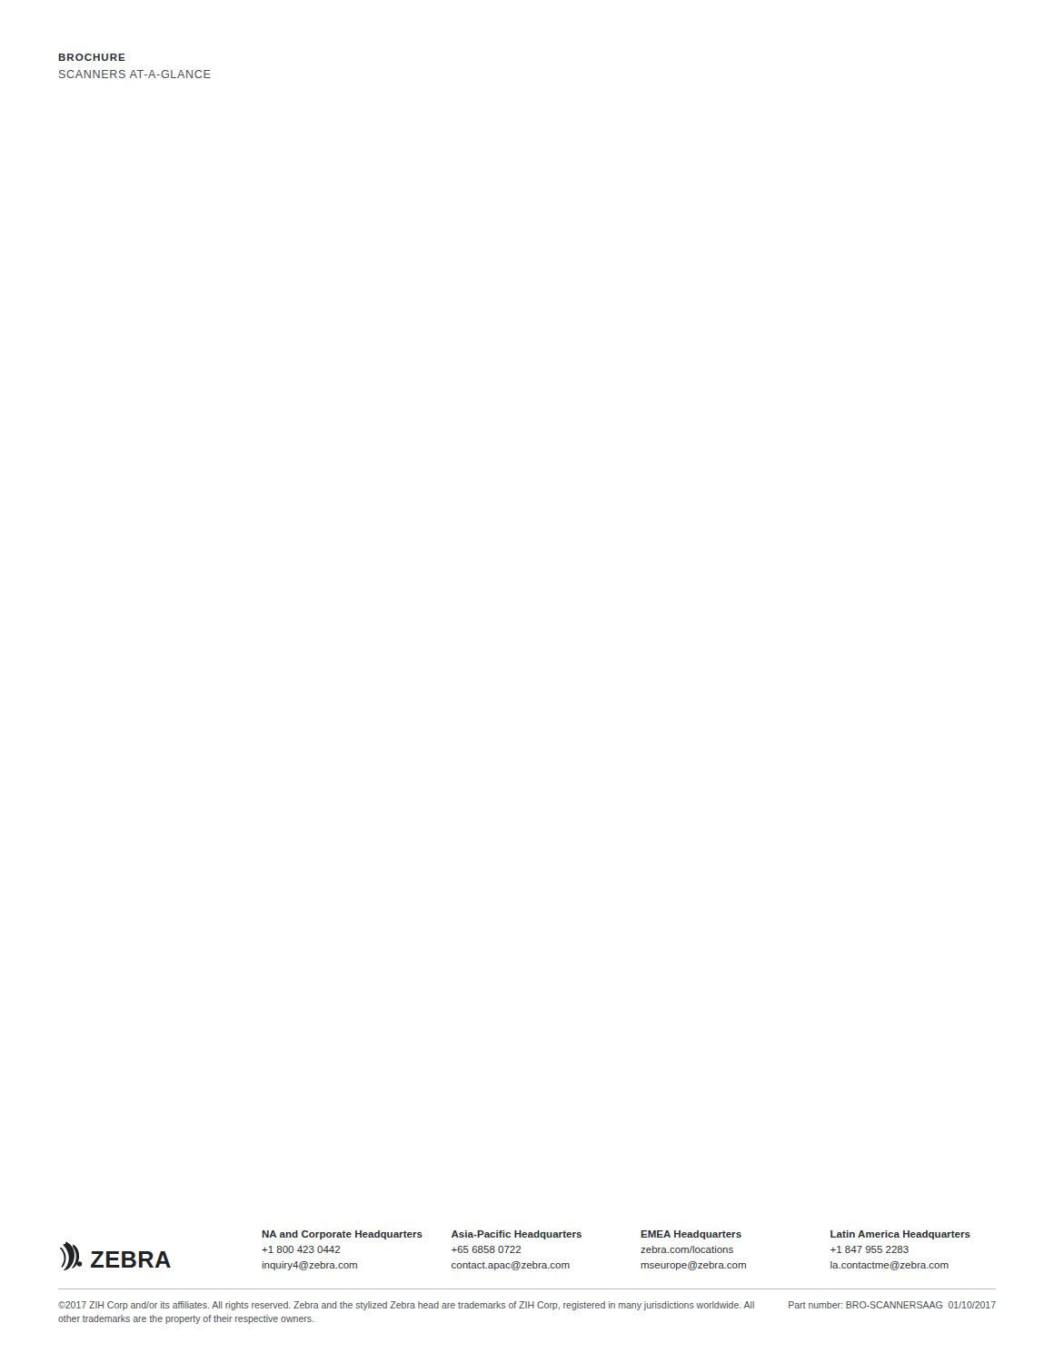Brochure
Scanners At-A-Glance
ZEBRA
NA and Corporate Headquarters
+1 800 423 0442
inquiry4@zebra.com
Asia-Pacific Headquarters
+65 6858 0722
contact.apac@zebra.com
EMEA Headquarters
zebra.com/locations
mseurope@zebra.com
Latin America Headquarters
+1 847 955 2283
la.contactme@zebra.com
©2017 ZIH Corp and/or its affiliates. All rights reserved. Zebra and the stylized Zebra head are trademarks of ZIH Corp, registered in many jurisdictions worldwide. All other trademarks are the property of their respective owners.
Part number: BRO-SCANNERSAAG 01/10/2017